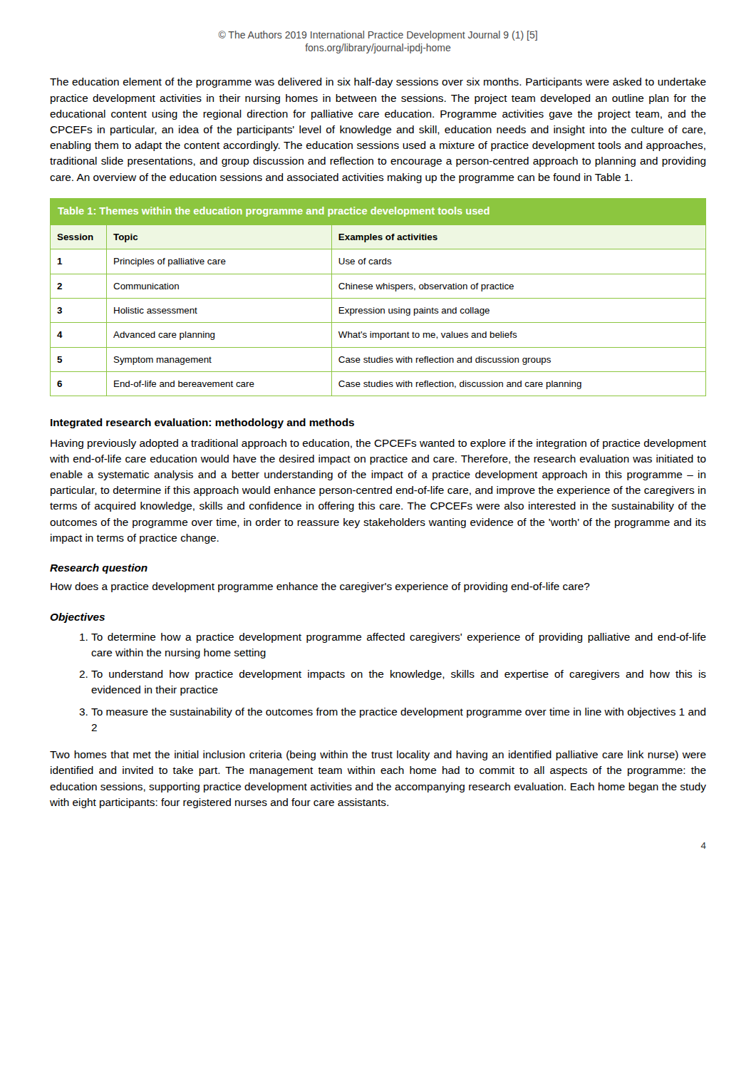© The Authors 2019 International Practice Development Journal 9 (1) [5]
fons.org/library/journal-ipdj-home
The education element of the programme was delivered in six half-day sessions over six months. Participants were asked to undertake practice development activities in their nursing homes in between the sessions. The project team developed an outline plan for the educational content using the regional direction for palliative care education. Programme activities gave the project team, and the CPCEFs in particular, an idea of the participants' level of knowledge and skill, education needs and insight into the culture of care, enabling them to adapt the content accordingly. The education sessions used a mixture of practice development tools and approaches, traditional slide presentations, and group discussion and reflection to encourage a person-centred approach to planning and providing care. An overview of the education sessions and associated activities making up the programme can be found in Table 1.
Table 1: Themes within the education programme and practice development tools used
| Session | Topic | Examples of activities |
| --- | --- | --- |
| 1 | Principles of palliative care | Use of cards |
| 2 | Communication | Chinese whispers, observation of practice |
| 3 | Holistic assessment | Expression using paints and collage |
| 4 | Advanced care planning | What's important to me, values and beliefs |
| 5 | Symptom management | Case studies with reflection and discussion groups |
| 6 | End-of-life and bereavement care | Case studies with reflection, discussion and care planning |
Integrated research evaluation: methodology and methods
Having previously adopted a traditional approach to education, the CPCEFs wanted to explore if the integration of practice development with end-of-life care education would have the desired impact on practice and care. Therefore, the research evaluation was initiated to enable a systematic analysis and a better understanding of the impact of a practice development approach in this programme – in particular, to determine if this approach would enhance person-centred end-of-life care, and improve the experience of the caregivers in terms of acquired knowledge, skills and confidence in offering this care. The CPCEFs were also interested in the sustainability of the outcomes of the programme over time, in order to reassure key stakeholders wanting evidence of the 'worth' of the programme and its impact in terms of practice change.
Research question
How does a practice development programme enhance the caregiver's experience of providing end-of-life care?
Objectives
To determine how a practice development programme affected caregivers' experience of providing palliative and end-of-life care within the nursing home setting
To understand how practice development impacts on the knowledge, skills and expertise of caregivers and how this is evidenced in their practice
To measure the sustainability of the outcomes from the practice development programme over time in line with objectives 1 and 2
Two homes that met the initial inclusion criteria (being within the trust locality and having an identified palliative care link nurse) were identified and invited to take part. The management team within each home had to commit to all aspects of the programme: the education sessions, supporting practice development activities and the accompanying research evaluation. Each home began the study with eight participants: four registered nurses and four care assistants.
4